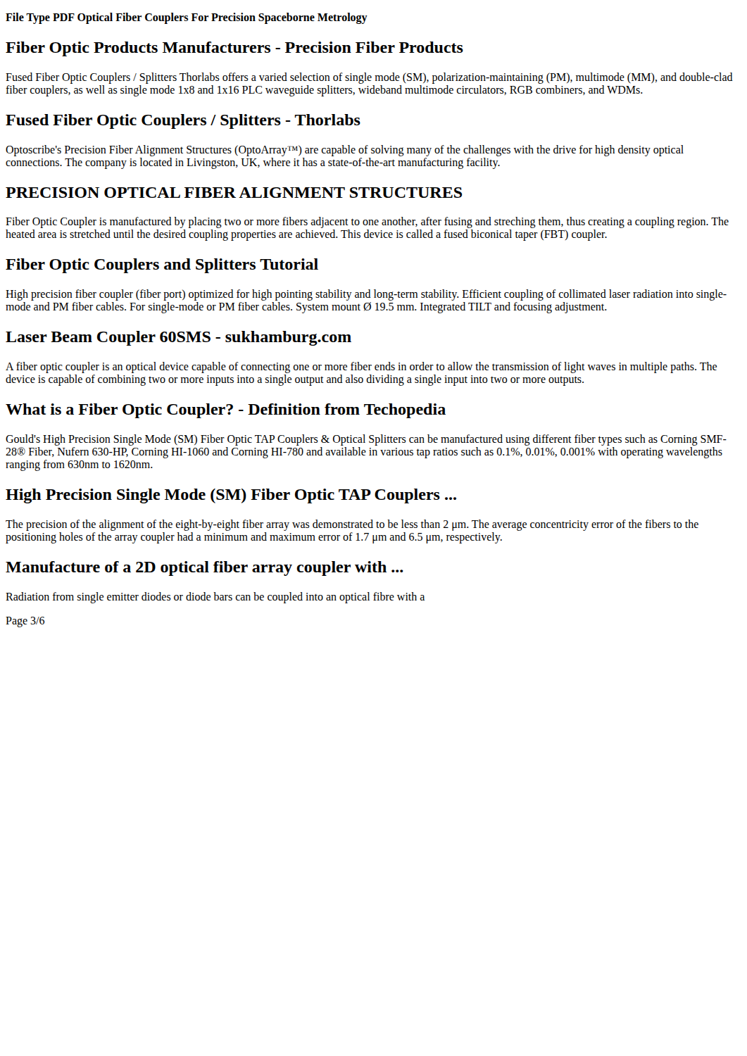File Type PDF Optical Fiber Couplers For Precision Spaceborne Metrology
Fiber Optic Products Manufacturers - Precision Fiber Products
Fused Fiber Optic Couplers / Splitters Thorlabs offers a varied selection of single mode (SM), polarization-maintaining (PM), multimode (MM), and double-clad fiber couplers, as well as single mode 1x8 and 1x16 PLC waveguide splitters, wideband multimode circulators, RGB combiners, and WDMs.
Fused Fiber Optic Couplers / Splitters - Thorlabs
Optoscribe's Precision Fiber Alignment Structures (OptoArray™) are capable of solving many of the challenges with the drive for high density optical connections. The company is located in Livingston, UK, where it has a state-of-the-art manufacturing facility.
PRECISION OPTICAL FIBER ALIGNMENT STRUCTURES
Fiber Optic Coupler is manufactured by placing two or more fibers adjacent to one another, after fusing and streching them, thus creating a coupling region. The heated area is stretched until the desired coupling properties are achieved. This device is called a fused biconical taper (FBT) coupler.
Fiber Optic Couplers and Splitters Tutorial
High precision fiber coupler (fiber port) optimized for high pointing stability and long-term stability. Efficient coupling of collimated laser radiation into single-mode and PM fiber cables. For single-mode or PM fiber cables. System mount Ø 19.5 mm. Integrated TILT and focusing adjustment.
Laser Beam Coupler 60SMS - sukhamburg.com
A fiber optic coupler is an optical device capable of connecting one or more fiber ends in order to allow the transmission of light waves in multiple paths. The device is capable of combining two or more inputs into a single output and also dividing a single input into two or more outputs.
What is a Fiber Optic Coupler? - Definition from Techopedia
Gould's High Precision Single Mode (SM) Fiber Optic TAP Couplers & Optical Splitters can be manufactured using different fiber types such as Corning SMF-28® Fiber, Nufern 630-HP, Corning HI-1060 and Corning HI-780 and available in various tap ratios such as 0.1%, 0.01%, 0.001% with operating wavelengths ranging from 630nm to 1620nm.
High Precision Single Mode (SM) Fiber Optic TAP Couplers ...
The precision of the alignment of the eight-by-eight fiber array was demonstrated to be less than 2 μm. The average concentricity error of the fibers to the positioning holes of the array coupler had a minimum and maximum error of 1.7 μm and 6.5 μm, respectively.
Manufacture of a 2D optical fiber array coupler with ...
Radiation from single emitter diodes or diode bars can be coupled into an optical fibre with a
Page 3/6